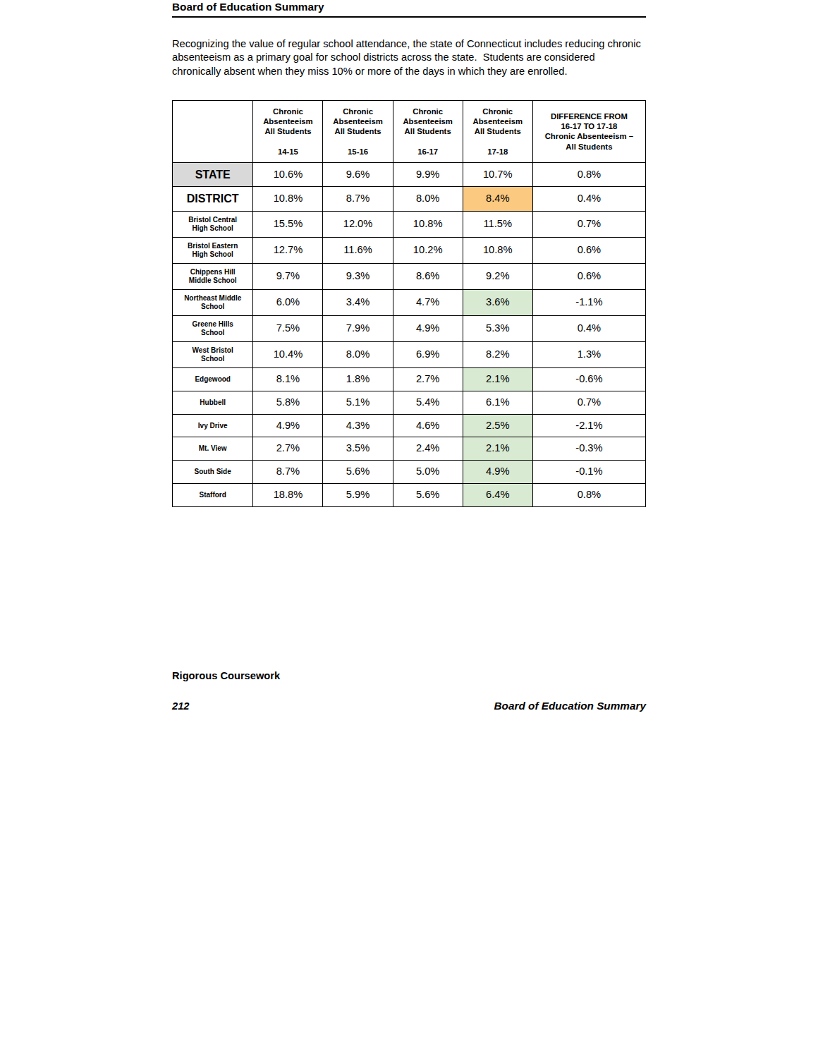Board of Education Summary
Recognizing the value of regular school attendance, the state of Connecticut includes reducing chronic absenteeism as a primary goal for school districts across the state. Students are considered chronically absent when they miss 10% or more of the days in which they are enrolled.
| | Chronic Absenteeism All Students 14-15 | Chronic Absenteeism All Students 15-16 | Chronic Absenteeism All Students 16-17 | Chronic Absenteeism All Students 17-18 | DIFFERENCE FROM 16-17 TO 17-18 Chronic Absenteeism – All Students |
| --- | --- | --- | --- | --- | --- |
| STATE | 10.6% | 9.6% | 9.9% | 10.7% | 0.8% |
| DISTRICT | 10.8% | 8.7% | 8.0% | 8.4% | 0.4% |
| Bristol Central High School | 15.5% | 12.0% | 10.8% | 11.5% | 0.7% |
| Bristol Eastern High School | 12.7% | 11.6% | 10.2% | 10.8% | 0.6% |
| Chippens Hill Middle School | 9.7% | 9.3% | 8.6% | 9.2% | 0.6% |
| Northeast Middle School | 6.0% | 3.4% | 4.7% | 3.6% | -1.1% |
| Greene Hills School | 7.5% | 7.9% | 4.9% | 5.3% | 0.4% |
| West Bristol School | 10.4% | 8.0% | 6.9% | 8.2% | 1.3% |
| Edgewood | 8.1% | 1.8% | 2.7% | 2.1% | -0.6% |
| Hubbell | 5.8% | 5.1% | 5.4% | 6.1% | 0.7% |
| Ivy Drive | 4.9% | 4.3% | 4.6% | 2.5% | -2.1% |
| Mt. View | 2.7% | 3.5% | 2.4% | 2.1% | -0.3% |
| South Side | 8.7% | 5.6% | 5.0% | 4.9% | -0.1% |
| Stafford | 18.8% | 5.9% | 5.6% | 6.4% | 0.8% |
Rigorous Coursework
212 Board of Education Summary